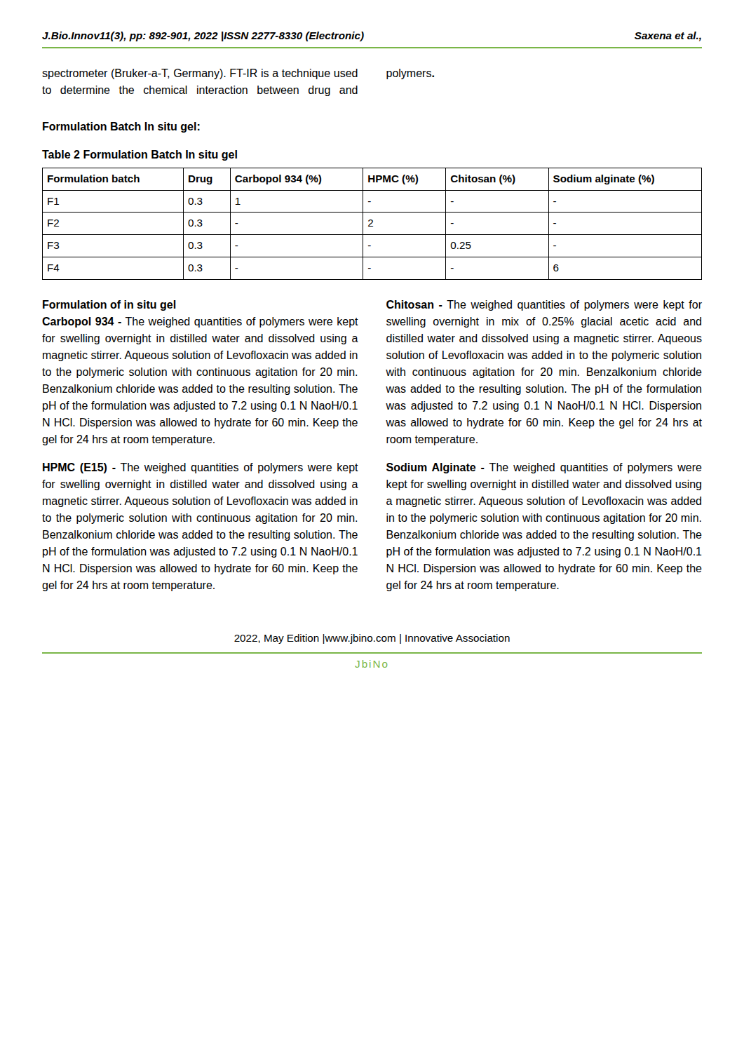J.Bio.Innov11(3), pp: 892-901, 2022 |ISSN 2277-8330 (Electronic) Saxena et al.,
spectrometer (Bruker-a-T, Germany). FT-IR is a technique used to determine the chemical interaction between drug and polymers.
Formulation Batch In situ gel:
Table 2 Formulation Batch In situ gel
| Formulation batch | Drug | Carbopol 934 (%) | HPMC (%) | Chitosan (%) | Sodium alginate (%) |
| --- | --- | --- | --- | --- | --- |
| F1 | 0.3 | 1 | - | - | - |
| F2 | 0.3 | - | 2 | - | - |
| F3 | 0.3 | - | - | 0.25 | - |
| F4 | 0.3 | - | - | - | 6 |
Formulation of in situ gel
Carbopol 934 - The weighed quantities of polymers were kept for swelling overnight in distilled water and dissolved using a magnetic stirrer. Aqueous solution of Levofloxacin was added in to the polymeric solution with continuous agitation for 20 min. Benzalkonium chloride was added to the resulting solution. The pH of the formulation was adjusted to 7.2 using 0.1 N NaoH/0.1 N HCl. Dispersion was allowed to hydrate for 60 min. Keep the gel for 24 hrs at room temperature.
HPMC (E15) - The weighed quantities of polymers were kept for swelling overnight in distilled water and dissolved using a magnetic stirrer. Aqueous solution of Levofloxacin was added in to the polymeric solution with continuous agitation for 20 min. Benzalkonium chloride was added to the resulting solution. The pH of the formulation was adjusted to 7.2 using 0.1 N NaoH/0.1 N HCl. Dispersion was allowed to hydrate for 60 min. Keep the gel for 24 hrs at room temperature.
Chitosan - The weighed quantities of polymers were kept for swelling overnight in mix of 0.25% glacial acetic acid and distilled water and dissolved using a magnetic stirrer. Aqueous solution of Levofloxacin was added in to the polymeric solution with continuous agitation for 20 min. Benzalkonium chloride was added to the resulting solution. The pH of the formulation was adjusted to 7.2 using 0.1 N NaoH/0.1 N HCl. Dispersion was allowed to hydrate for 60 min. Keep the gel for 24 hrs at room temperature.
Sodium Alginate - The weighed quantities of polymers were kept for swelling overnight in distilled water and dissolved using a magnetic stirrer. Aqueous solution of Levofloxacin was added in to the polymeric solution with continuous agitation for 20 min. Benzalkonium chloride was added to the resulting solution. The pH of the formulation was adjusted to 7.2 using 0.1 N NaoH/0.1 N HCl. Dispersion was allowed to hydrate for 60 min. Keep the gel for 24 hrs at room temperature.
2022, May Edition |www.jbino.com | Innovative Association
JbiNo